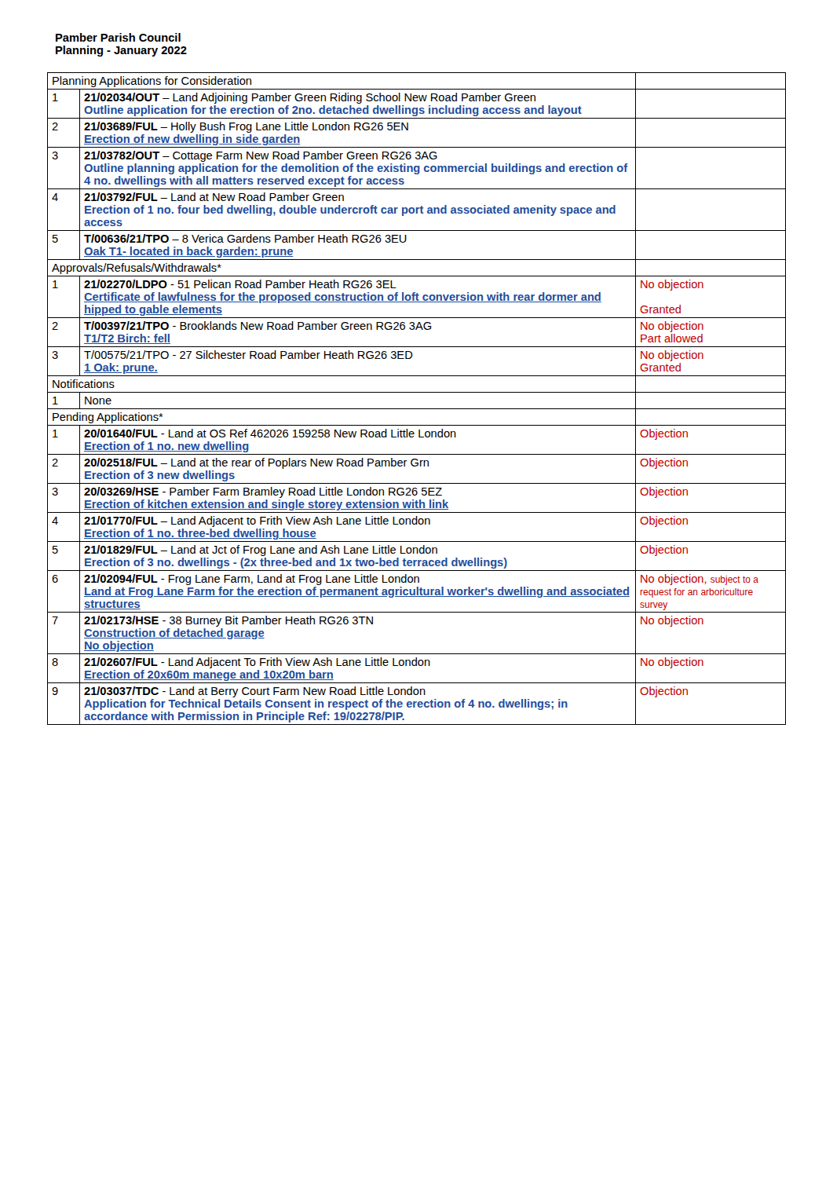Pamber Parish Council
Planning - January 2022
| Planning Applications for Consideration | |
| 1 | 21/02034/OUT – Land Adjoining Pamber Green Riding School New Road Pamber Green Outline application for the erection of 2no. detached dwellings including access and layout | |
| 2 | 21/03689/FUL – Holly Bush Frog Lane Little London RG26 5EN Erection of new dwelling in side garden | |
| 3 | 21/03782/OUT – Cottage Farm New Road Pamber Green RG26 3AG Outline planning application for the demolition of the existing commercial buildings and erection of 4 no. dwellings with all matters reserved except for access | |
| 4 | 21/03792/FUL – Land at New Road Pamber Green Erection of 1 no. four bed dwelling, double undercroft car port and associated amenity space and access | |
| 5 | T/00636/21/TPO – 8 Verica Gardens Pamber Heath RG26 3EU Oak T1- located in back garden: prune | |
| Approvals/Refusals/Withdrawals* | |
| 1 | 21/02270/LDPO - 51 Pelican Road Pamber Heath RG26 3EL Certificate of lawfulness for the proposed construction of loft conversion with rear dormer and hipped to gable elements | No objection Granted |
| 2 | T/00397/21/TPO - Brooklands New Road Pamber Green RG26 3AG T1/T2 Birch: fell | No objection Part allowed |
| 3 | T/00575/21/TPO - 27 Silchester Road Pamber Heath RG26 3ED 1 Oak: prune. | No objection Granted |
| Notifications | |
| 1 | None | |
| Pending Applications* | |
| 1 | 20/01640/FUL - Land at OS Ref 462026 159258 New Road Little London Erection of 1 no. new dwelling | Objection |
| 2 | 20/02518/FUL – Land at the rear of Poplars New Road Pamber Grn Erection of 3 new dwellings | Objection |
| 3 | 20/03269/HSE - Pamber Farm Bramley Road Little London RG26 5EZ Erection of kitchen extension and single storey extension with link | Objection |
| 4 | 21/01770/FUL – Land Adjacent to Frith View Ash Lane Little London Erection of 1 no. three-bed dwelling house | Objection |
| 5 | 21/01829/FUL – Land at Jct of Frog Lane and Ash Lane Little London Erection of 3 no. dwellings - (2x three-bed and 1x two-bed terraced dwellings) | Objection |
| 6 | 21/02094/FUL - Frog Lane Farm, Land at Frog Lane Little London Land at Frog Lane Farm for the erection of permanent agricultural worker's dwelling and associated structures | No objection, subject to a request for an arboriculture survey |
| 7 | 21/02173/HSE - 38 Burney Bit Pamber Heath RG26 3TN Construction of detached garage No objection | No objection |
| 8 | 21/02607/FUL - Land Adjacent To Frith View Ash Lane Little London Erection of 20x60m manege and 10x20m barn | No objection |
| 9 | 21/03037/TDC - Land at Berry Court Farm New Road Little London Application for Technical Details Consent in respect of the erection of 4 no. dwellings; in accordance with Permission in Principle Ref: 19/02278/PIP. | Objection |